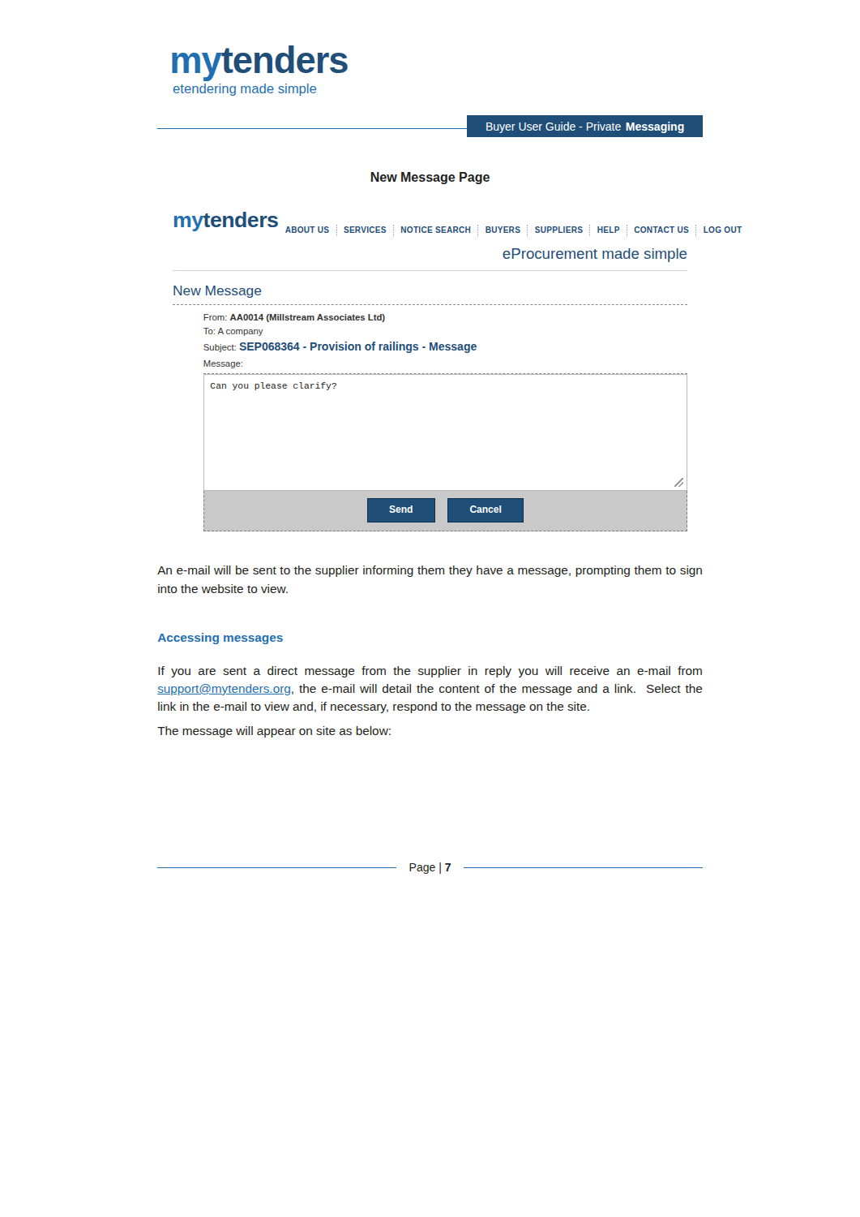my tenders
etendering made simple
Buyer User Guide - Private Messaging
New Message Page
mytenders
ABOUT US SERVICES NOTICE SEARCH BUYERS SUPPLIERS HELP CONTACT US LOG OUT
eProcurement made simple
New Message
From: AA0014 (Millstream Associates Ltd)
To: A company
Subject: SEP068364 - Provision of railings - Message
Message:
Can you please clarify?
Send
Cancel
An e-mail will be sent to the supplier informing them they have a message, prompting them to sign into the website to view.
Accessing messages
If you are sent a direct message from the supplier in reply you will receive an e-mail from support@mytenders.org, the e-mail will detail the content of the message and a link. Select the link in the e-mail to view and, if necessary, respond to the message on the site.
The message will appear on site as below:
Page | 7